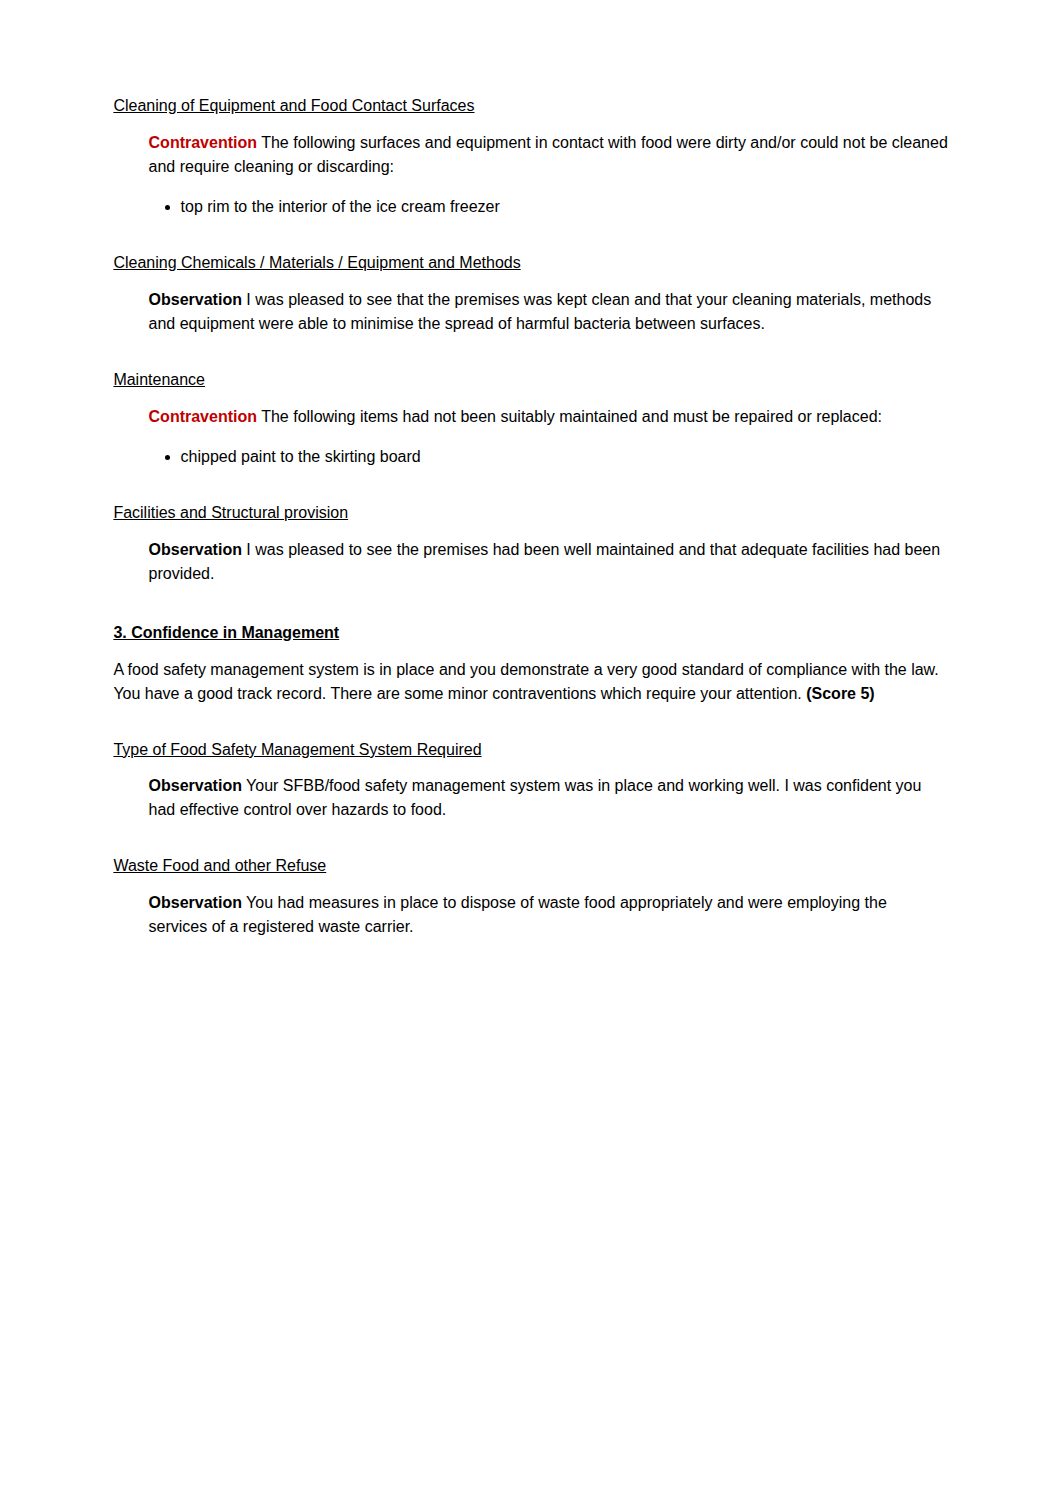Cleaning of Equipment and Food Contact Surfaces
Contravention The following surfaces and equipment in contact with food were dirty and/or could not be cleaned and require cleaning or discarding:
top rim to the interior of the ice cream freezer
Cleaning Chemicals / Materials / Equipment and Methods
Observation I was pleased to see that the premises was kept clean and that your cleaning materials, methods and equipment were able to minimise the spread of harmful bacteria between surfaces.
Maintenance
Contravention The following items had not been suitably maintained and must be repaired or replaced:
chipped paint to the skirting board
Facilities and Structural provision
Observation I was pleased to see the premises had been well maintained and that adequate facilities had been provided.
3. Confidence in Management
A food safety management system is in place and you demonstrate a very good standard of compliance with the law. You have a good track record. There are some minor contraventions which require your attention. (Score 5)
Type of Food Safety Management System Required
Observation Your SFBB/food safety management system was in place and working well. I was confident you had effective control over hazards to food.
Waste Food and other Refuse
Observation You had measures in place to dispose of waste food appropriately and were employing the services of a registered waste carrier.